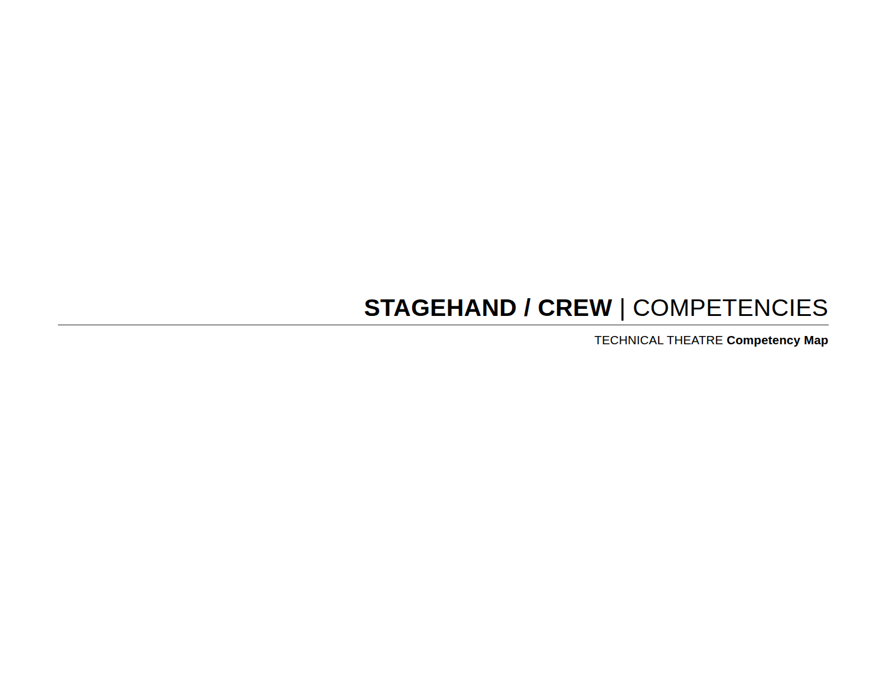STAGEHAND / CREW | COMPETENCIES
TECHNICAL THEATRE Competency Map